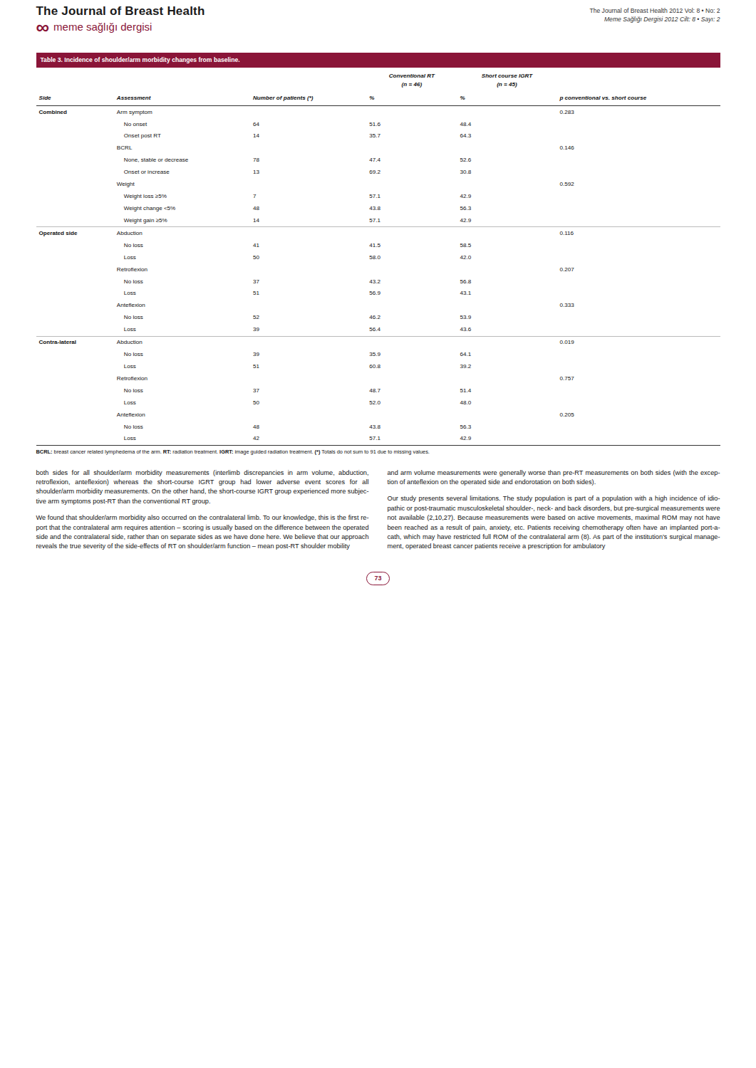The Journal of Breast Health
∞ meme sağlığı dergisi
The Journal of Breast Health 2012 Vol: 8 • No: 2
Meme Sağlığı Dergisi 2012 Cilt: 8 • Sayı: 2
Table 3 . Incidence of shoulder/arm morbidity changes from baseline.
| | | | Conventional RT (n = 46) | Short course IGRT (n = 45) | |
| --- | --- | --- | --- | --- | --- |
| Side | Assessment | Number of patients (*) | % | % | p conventional vs. short course |
| Combined | Arm symptom | | | | 0.283 |
| | No onset | 64 | 51.6 | 48.4 | |
| | Onset post RT | 14 | 35.7 | 64.3 | |
| | BCRL | | | | 0.146 |
| | None, stable or decrease | 78 | 47.4 | 52.6 | |
| | Onset or increase | 13 | 69.2 | 30.8 | |
| | Weight | | | | 0.592 |
| | Weight loss ≥5% | 7 | 57.1 | 42.9 | |
| | Weight change <5% | 48 | 43.8 | 56.3 | |
| | Weight gain ≥5% | 14 | 57.1 | 42.9 | |
| Operated side | Abduction | | | | 0.116 |
| | No loss | 41 | 41.5 | 58.5 | |
| | Loss | 50 | 58.0 | 42.0 | |
| | Retroflexion | | | | 0.207 |
| | No loss | 37 | 43.2 | 56.8 | |
| | Loss | 51 | 56.9 | 43.1 | |
| | Anteflexion | | | | 0.333 |
| | No loss | 52 | 46.2 | 53.9 | |
| | Loss | 39 | 56.4 | 43.6 | |
| Contra-lateral | Abduction | | | | 0.019 |
| | No loss | 39 | 35.9 | 64.1 | |
| | Loss | 51 | 60.8 | 39.2 | |
| | Retroflexion | | | | 0.757 |
| | No loss | 37 | 48.7 | 51.4 | |
| | Loss | 50 | 52.0 | 48.0 | |
| | Anteflexion | | | | 0.205 |
| | No loss | 48 | 43.8 | 56.3 | |
| | Loss | 42 | 57.1 | 42.9 | |
BCRL: breast cancer related lymphedema of the arm. RT: radiation treatment. IGRT: image guided radiation treatment. (*) Totals do not sum to 91 due to missing values.
both sides for all shoulder/arm morbidity measurements (interlimb discrepancies in arm volume, abduction, retroflexion, anteflexion) whereas the short-course IGRT group had lower adverse event scores for all shoulder/arm morbidity measurements. On the other hand, the short-course IGRT group experienced more subjective arm symptoms post-RT than the conventional RT group.
We found that shoulder/arm morbidity also occurred on the contralateral limb. To our knowledge, this is the first report that the contralateral arm requires attention – scoring is usually based on the difference between the operated side and the contralateral side, rather than on separate sides as we have done here. We believe that our approach reveals the true severity of the side-effects of RT on shoulder/arm function – mean post-RT shoulder mobility
and arm volume measurements were generally worse than pre-RT measurements on both sides (with the exception of anteflexion on the operated side and endorotation on both sides).
Our study presents several limitations. The study population is part of a population with a high incidence of idiopathic or post-traumatic musculoskeletal shoulder-, neck- and back disorders, but pre-surgical measurements were not available (2,10,27). Because measurements were based on active movements, maximal ROM may not have been reached as a result of pain, anxiety, etc. Patients receiving chemotherapy often have an implanted port-a-cath, which may have restricted full ROM of the contralateral arm (8). As part of the institution’s surgical management, operated breast cancer patients receive a prescription for ambulatory
73